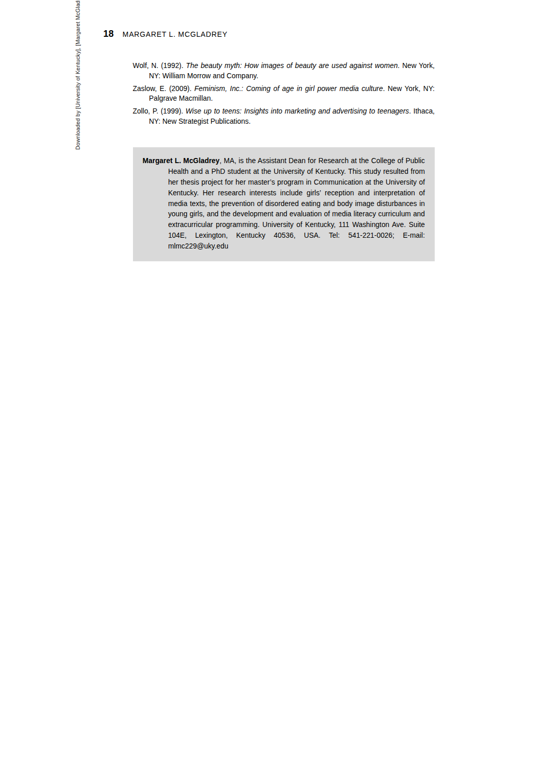Downloaded by [University of Kentucky], [Margaret McGladrey] at 05:51 12 June 2013
18 Margaret L. McGladrey
Wolf, N. (1992). The beauty myth: How images of beauty are used against women. New York, NY: William Morrow and Company.
Zaslow, E. (2009). Feminism, Inc.: Coming of age in girl power media culture. New York, NY: Palgrave Macmillan.
Zollo, P. (1999). Wise up to teens: Insights into marketing and advertising to teenagers. Ithaca, NY: New Strategist Publications.
Margaret L. McGladrey, MA, is the Assistant Dean for Research at the College of Public Health and a PhD student at the University of Kentucky. This study resulted from her thesis project for her master’s program in Communication at the University of Kentucky. Her research interests include girls’ reception and interpretation of media texts, the prevention of disordered eating and body image disturbances in young girls, and the development and evaluation of media literacy curriculum and extracurricular programming. University of Kentucky, 111 Washington Ave. Suite 104E, Lexington, Kentucky 40536, USA. Tel: 541-221-0026; E-mail: mlmc229@uky.edu